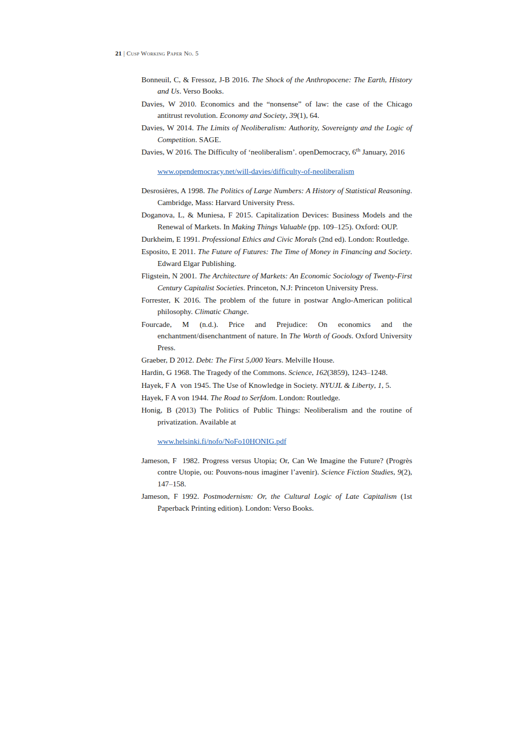21 | Cusp Working Paper No. 5
Bonneuil, C, & Fressoz, J-B 2016. The Shock of the Anthropocene: The Earth, History and Us. Verso Books.
Davies, W 2010. Economics and the “nonsense” of law: the case of the Chicago antitrust revolution. Economy and Society, 39(1), 64.
Davies, W 2014. The Limits of Neoliberalism: Authority, Sovereignty and the Logic of Competition. SAGE.
Davies, W 2016. The Difficulty of ‘neoliberalism’. openDemocracy, 6th January, 2016
www.opendemocracy.net/will-davies/difficulty-of-neoliberalism
Desrosières, A 1998. The Politics of Large Numbers: A History of Statistical Reasoning. Cambridge, Mass: Harvard University Press.
Doganova, L, & Muniesa, F 2015. Capitalization Devices: Business Models and the Renewal of Markets. In Making Things Valuable (pp. 109–125). Oxford: OUP.
Durkheim, E 1991. Professional Ethics and Civic Morals (2nd ed). London: Routledge.
Esposito, E 2011. The Future of Futures: The Time of Money in Financing and Society. Edward Elgar Publishing.
Fligstein, N 2001. The Architecture of Markets: An Economic Sociology of Twenty-First Century Capitalist Societies. Princeton, N.J: Princeton University Press.
Forrester, K 2016. The problem of the future in postwar Anglo-American political philosophy. Climatic Change.
Fourcade, M (n.d.). Price and Prejudice: On economics and the enchantment/disenchantment of nature. In The Worth of Goods. Oxford University Press.
Graeber, D 2012. Debt: The First 5,000 Years. Melville House.
Hardin, G 1968. The Tragedy of the Commons. Science, 162(3859), 1243–1248.
Hayek, F A von 1945. The Use of Knowledge in Society. NYUJL & Liberty, 1, 5.
Hayek, F A von 1944. The Road to Serfdom. London: Routledge.
Honig, B (2013) The Politics of Public Things: Neoliberalism and the routine of privatization. Available at
www.helsinki.fi/nofo/NoFo10HONIG.pdf
Jameson, F 1982. Progress versus Utopia; Or, Can We Imagine the Future? (Progrès contre Utopie, ou: Pouvons-nous imaginer l’avenir). Science Fiction Studies, 9(2), 147–158.
Jameson, F 1992. Postmodernism: Or, the Cultural Logic of Late Capitalism (1st Paperback Printing edition). London: Verso Books.